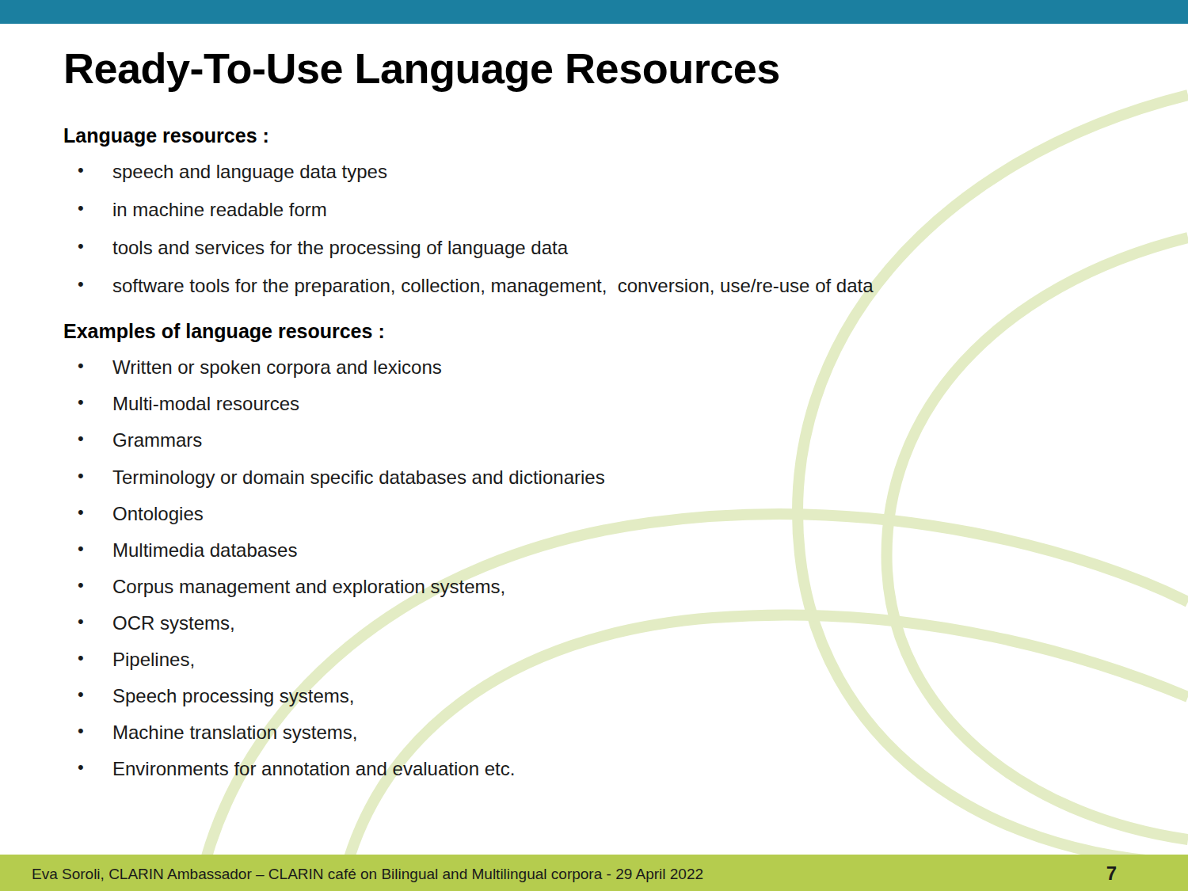Ready-To-Use Language Resources
Language resources :
speech and language data types
in machine readable form
tools and services for the processing of language data
software tools for the preparation, collection, management, conversion, use/re-use of data
Examples of language resources :
Written or spoken corpora and lexicons
Multi-modal resources
Grammars
Terminology or domain specific databases and dictionaries
Ontologies
Multimedia databases
Corpus management and exploration systems,
OCR systems,
Pipelines,
Speech processing systems,
Machine translation systems,
Environments for annotation and evaluation etc.
Eva Soroli, CLARIN Ambassador – CLARIN café on Bilingual and Multilingual corpora - 29 April 2022
7